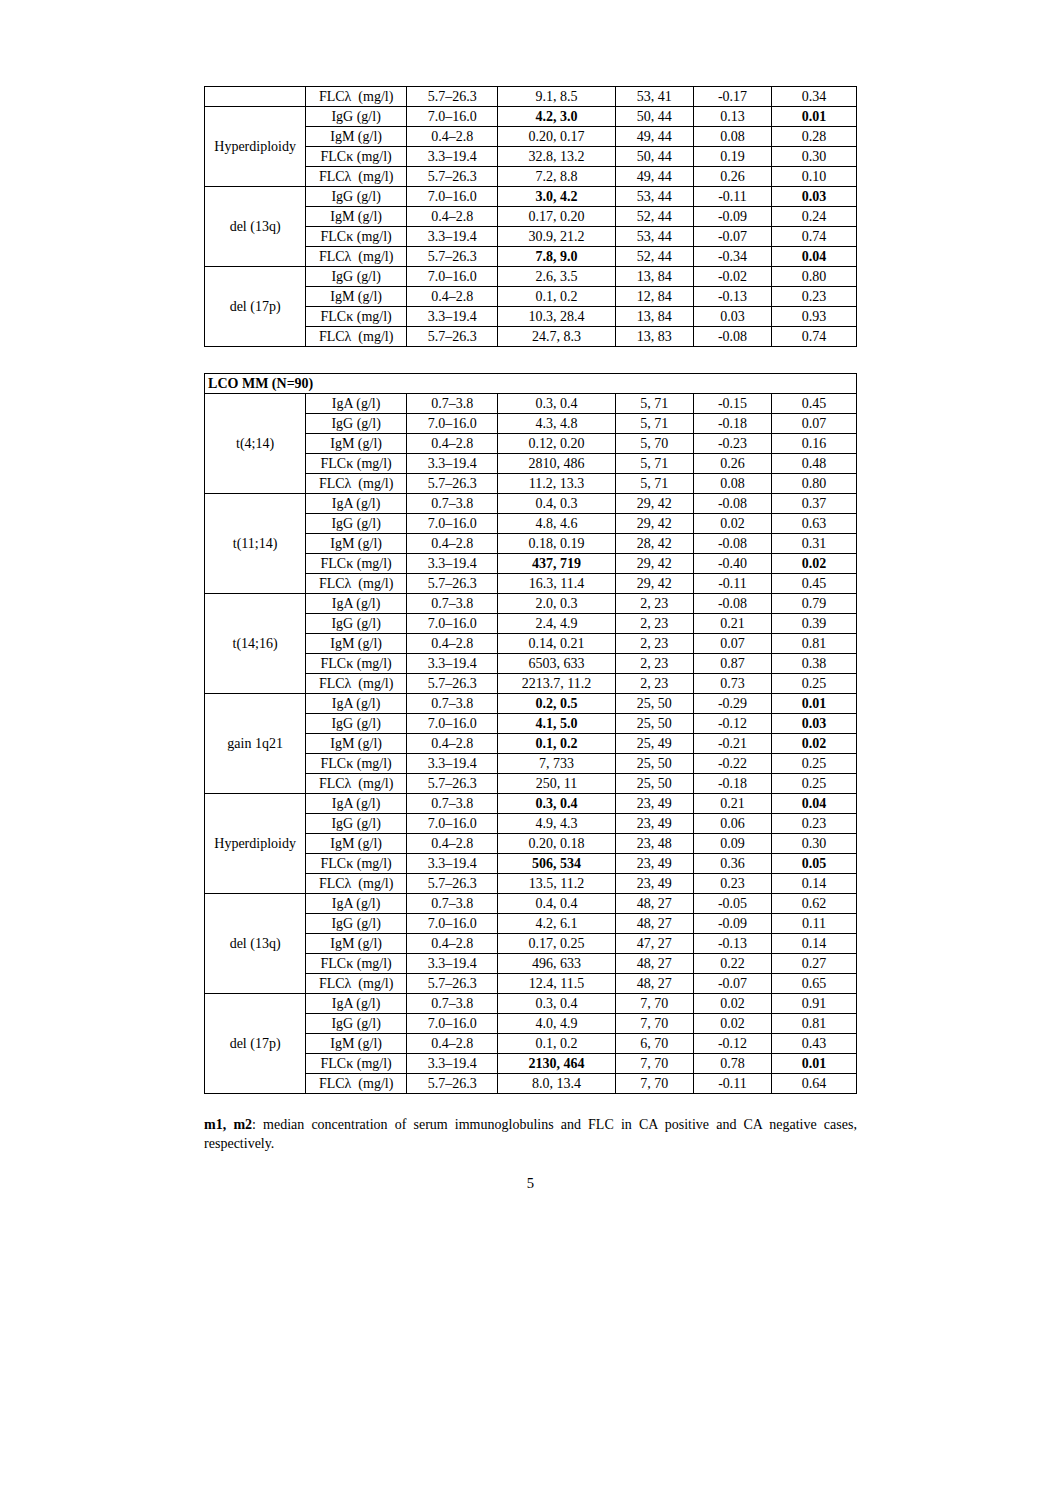| | FLCλ (mg/l) | 5.7–26.3 | 9.1, 8.5 | 53, 41 | -0.17 | 0.34 |
| Hyperdiploidy | IgG (g/l) | 7.0–16.0 | 4.2, 3.0 | 50, 44 | 0.13 | 0.01 |
| IgM (g/l) | 0.4–2.8 | 0.20, 0.17 | 49, 44 | 0.08 | 0.28 |
| FLCκ (mg/l) | 3.3–19.4 | 32.8, 13.2 | 50, 44 | 0.19 | 0.30 |
| FLCλ (mg/l) | 5.7–26.3 | 7.2, 8.8 | 49, 44 | 0.26 | 0.10 |
| del (13q) | IgG (g/l) | 7.0–16.0 | 3.0, 4.2 | 53, 44 | -0.11 | 0.03 |
| IgM (g/l) | 0.4–2.8 | 0.17, 0.20 | 52, 44 | -0.09 | 0.24 |
| FLCκ (mg/l) | 3.3–19.4 | 30.9, 21.2 | 53, 44 | -0.07 | 0.74 |
| FLCλ (mg/l) | 5.7–26.3 | 7.8, 9.0 | 52, 44 | -0.34 | 0.04 |
| del (17p) | IgG (g/l) | 7.0–16.0 | 2.6, 3.5 | 13, 84 | -0.02 | 0.80 |
| IgM (g/l) | 0.4–2.8 | 0.1, 0.2 | 12, 84 | -0.13 | 0.23 |
| FLCκ (mg/l) | 3.3–19.4 | 10.3, 28.4 | 13, 84 | 0.03 | 0.93 |
| FLCλ (mg/l) | 5.7–26.3 | 24.7, 8.3 | 13, 83 | -0.08 | 0.74 |
| LCO MM (N=90) |
| t(4;14) | IgA (g/l) | 0.7–3.8 | 0.3, 0.4 | 5, 71 | -0.15 | 0.45 |
| IgG (g/l) | 7.0–16.0 | 4.3, 4.8 | 5, 71 | -0.18 | 0.07 |
| IgM (g/l) | 0.4–2.8 | 0.12, 0.20 | 5, 70 | -0.23 | 0.16 |
| FLCκ (mg/l) | 3.3–19.4 | 2810, 486 | 5, 71 | 0.26 | 0.48 |
| FLCλ (mg/l) | 5.7–26.3 | 11.2, 13.3 | 5, 71 | 0.08 | 0.80 |
| t(11;14) | IgA (g/l) | 0.7–3.8 | 0.4, 0.3 | 29, 42 | -0.08 | 0.37 |
| IgG (g/l) | 7.0–16.0 | 4.8, 4.6 | 29, 42 | 0.02 | 0.63 |
| IgM (g/l) | 0.4–2.8 | 0.18, 0.19 | 28, 42 | -0.08 | 0.31 |
| FLCκ (mg/l) | 3.3–19.4 | 437, 719 | 29, 42 | -0.40 | 0.02 |
| FLCλ (mg/l) | 5.7–26.3 | 16.3, 11.4 | 29, 42 | -0.11 | 0.45 |
| t(14;16) | IgA (g/l) | 0.7–3.8 | 2.0, 0.3 | 2, 23 | -0.08 | 0.79 |
| IgG (g/l) | 7.0–16.0 | 2.4, 4.9 | 2, 23 | 0.21 | 0.39 |
| IgM (g/l) | 0.4–2.8 | 0.14, 0.21 | 2, 23 | 0.07 | 0.81 |
| FLCκ (mg/l) | 3.3–19.4 | 6503, 633 | 2, 23 | 0.87 | 0.38 |
| FLCλ (mg/l) | 5.7–26.3 | 2213.7, 11.2 | 2, 23 | 0.73 | 0.25 |
| gain 1q21 | IgA (g/l) | 0.7–3.8 | 0.2, 0.5 | 25, 50 | -0.29 | 0.01 |
| IgG (g/l) | 7.0–16.0 | 4.1, 5.0 | 25, 50 | -0.12 | 0.03 |
| IgM (g/l) | 0.4–2.8 | 0.1, 0.2 | 25, 49 | -0.21 | 0.02 |
| FLCκ (mg/l) | 3.3–19.4 | 7, 733 | 25, 50 | -0.22 | 0.25 |
| FLCλ (mg/l) | 5.7–26.3 | 250, 11 | 25, 50 | -0.18 | 0.25 |
| Hyperdiploidy | IgA (g/l) | 0.7–3.8 | 0.3, 0.4 | 23, 49 | 0.21 | 0.04 |
| IgG (g/l) | 7.0–16.0 | 4.9, 4.3 | 23, 49 | 0.06 | 0.23 |
| IgM (g/l) | 0.4–2.8 | 0.20, 0.18 | 23, 48 | 0.09 | 0.30 |
| FLCκ (mg/l) | 3.3–19.4 | 506, 534 | 23, 49 | 0.36 | 0.05 |
| FLCλ (mg/l) | 5.7–26.3 | 13.5, 11.2 | 23, 49 | 0.23 | 0.14 |
| del (13q) | IgA (g/l) | 0.7–3.8 | 0.4, 0.4 | 48, 27 | -0.05 | 0.62 |
| IgG (g/l) | 7.0–16.0 | 4.2, 6.1 | 48, 27 | -0.09 | 0.11 |
| IgM (g/l) | 0.4–2.8 | 0.17, 0.25 | 47, 27 | -0.13 | 0.14 |
| FLCκ (mg/l) | 3.3–19.4 | 496, 633 | 48, 27 | 0.22 | 0.27 |
| FLCλ (mg/l) | 5.7–26.3 | 12.4, 11.5 | 48, 27 | -0.07 | 0.65 |
| del (17p) | IgA (g/l) | 0.7–3.8 | 0.3, 0.4 | 7, 70 | 0.02 | 0.91 |
| IgG (g/l) | 7.0–16.0 | 4.0, 4.9 | 7, 70 | 0.02 | 0.81 |
| IgM (g/l) | 0.4–2.8 | 0.1, 0.2 | 6, 70 | -0.12 | 0.43 |
| FLCκ (mg/l) | 3.3–19.4 | 2130, 464 | 7, 70 | 0.78 | 0.01 |
| FLCλ (mg/l) | 5.7–26.3 | 8.0, 13.4 | 7, 70 | -0.11 | 0.64 |
m1, m2: median concentration of serum immunoglobulins and FLC in CA positive and CA negative cases, respectively.
5